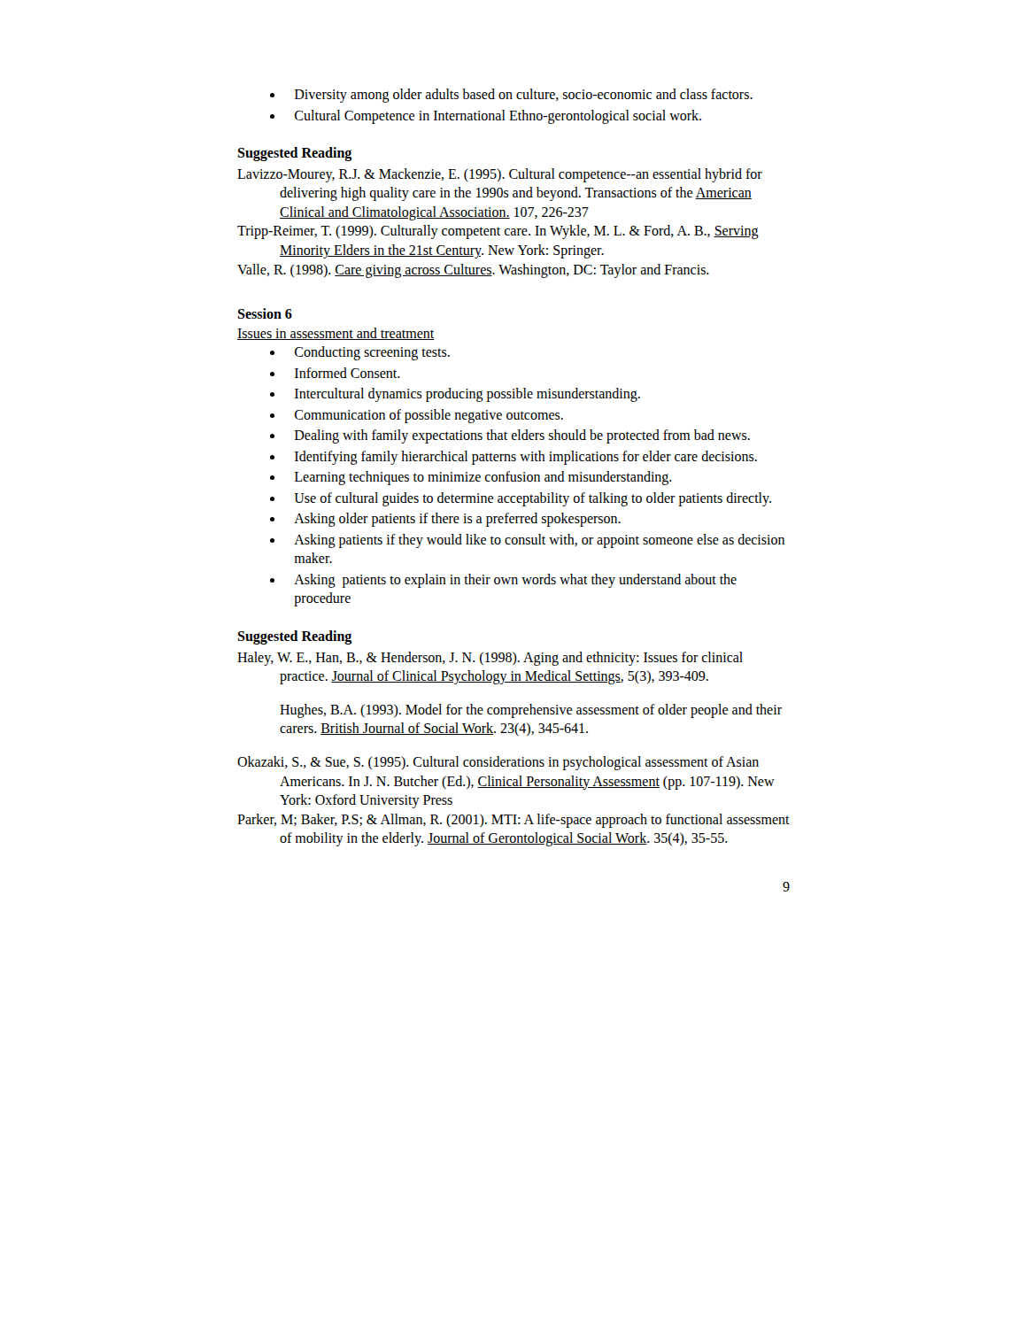Diversity among older adults based on culture, socio-economic and class factors.
Cultural Competence in International Ethno-gerontological social work.
Suggested Reading
Lavizzo-Mourey, R.J. & Mackenzie, E. (1995). Cultural competence--an essential hybrid for delivering high quality care in the 1990s and beyond. Transactions of the American Clinical and Climatological Association. 107, 226-237
Tripp-Reimer, T. (1999). Culturally competent care. In Wykle, M. L. & Ford, A. B., Serving Minority Elders in the 21st Century. New York: Springer.
Valle, R. (1998). Care giving across Cultures. Washington, DC: Taylor and Francis.
Session 6
Issues in assessment and treatment
Conducting screening tests.
Informed Consent.
Intercultural dynamics producing possible misunderstanding.
Communication of possible negative outcomes.
Dealing with family expectations that elders should be protected from bad news.
Identifying family hierarchical patterns with implications for elder care decisions.
Learning techniques to minimize confusion and misunderstanding.
Use of cultural guides to determine acceptability of talking to older patients directly.
Asking older patients if there is a preferred spokesperson.
Asking patients if they would like to consult with, or appoint someone else as decision maker.
Asking patients to explain in their own words what they understand about the procedure
Suggested Reading
Haley, W. E., Han, B., & Henderson, J. N. (1998). Aging and ethnicity: Issues for clinical practice. Journal of Clinical Psychology in Medical Settings, 5(3), 393-409.
Hughes, B.A. (1993). Model for the comprehensive assessment of older people and their carers. British Journal of Social Work. 23(4), 345-641.
Okazaki, S., & Sue, S. (1995). Cultural considerations in psychological assessment of Asian Americans. In J. N. Butcher (Ed.), Clinical Personality Assessment (pp. 107-119). New York: Oxford University Press
Parker, M; Baker, P.S; & Allman, R. (2001). MTI: A life-space approach to functional assessment of mobility in the elderly. Journal of Gerontological Social Work. 35(4), 35-55.
9